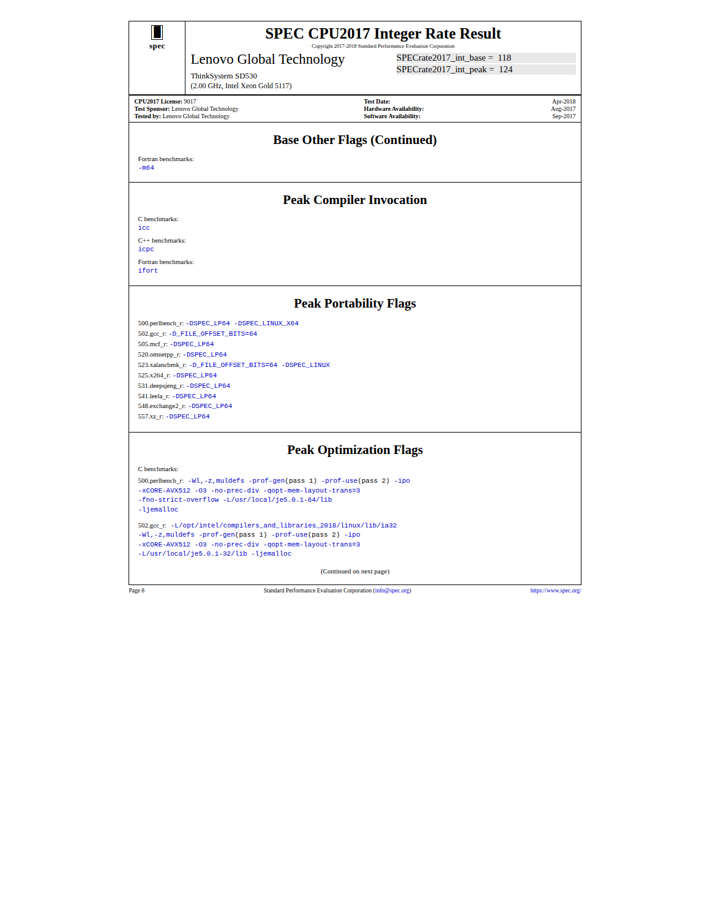██
██
spec
SPEC CPU2017 Integer Rate Result
Copyright 2017-2018 Standard Performance Evaluation Corporation
Lenovo Global Technology
ThinkSystem SD530
(2.00 GHz, Intel Xeon Gold 5117)
SPECrate2017_int_base = 118
SPECrate2017_int_peak = 124
CPU2017 License: 9017
Test Sponsor: Lenovo Global Technology
Tested by: Lenovo Global Technology
Test Date: Apr-2018
Hardware Availability: Aug-2017
Software Availability: Sep-2017
Base Other Flags (Continued)
Fortran benchmarks:
-m64
Peak Compiler Invocation
C benchmarks:
icc
C++ benchmarks:
icpc
Fortran benchmarks:
ifort
Peak Portability Flags
500.perlbench_r: -DSPEC_LP64 -DSPEC_LINUX_X64
502.gcc_r: -D_FILE_OFFSET_BITS=64
505.mcf_r: -DSPEC_LP64
520.omnetpp_r: -DSPEC_LP64
523.xalancbmk_r: -D_FILE_OFFSET_BITS=64 -DSPEC_LINUX
525.x264_r: -DSPEC_LP64
531.deepsjeng_r: -DSPEC_LP64
541.leela_r: -DSPEC_LP64
548.exchange2_r: -DSPEC_LP64
557.xz_r: -DSPEC_LP64
Peak Optimization Flags
C benchmarks:
500.perlbench_r: -Wl,-z,muldefs -prof-gen(pass 1) -prof-use(pass 2) -ipo -xCORE-AVX512 -O3 -no-prec-div -qopt-mem-layout-trans=3 -fno-strict-overflow -L/usr/local/je5.0.1-64/lib -ljemalloc
502.gcc_r: -L/opt/intel/compilers_and_libraries_2018/linux/lib/ia32 -Wl,-z,muldefs -prof-gen(pass 1) -prof-use(pass 2) -ipo -xCORE-AVX512 -O3 -no-prec-div -qopt-mem-layout-trans=3 -L/usr/local/je5.0.1-32/lib -ljemalloc
(Continued on next page)
Page 8
Standard Performance Evaluation Corporation (info@spec.org)
https://www.spec.org/